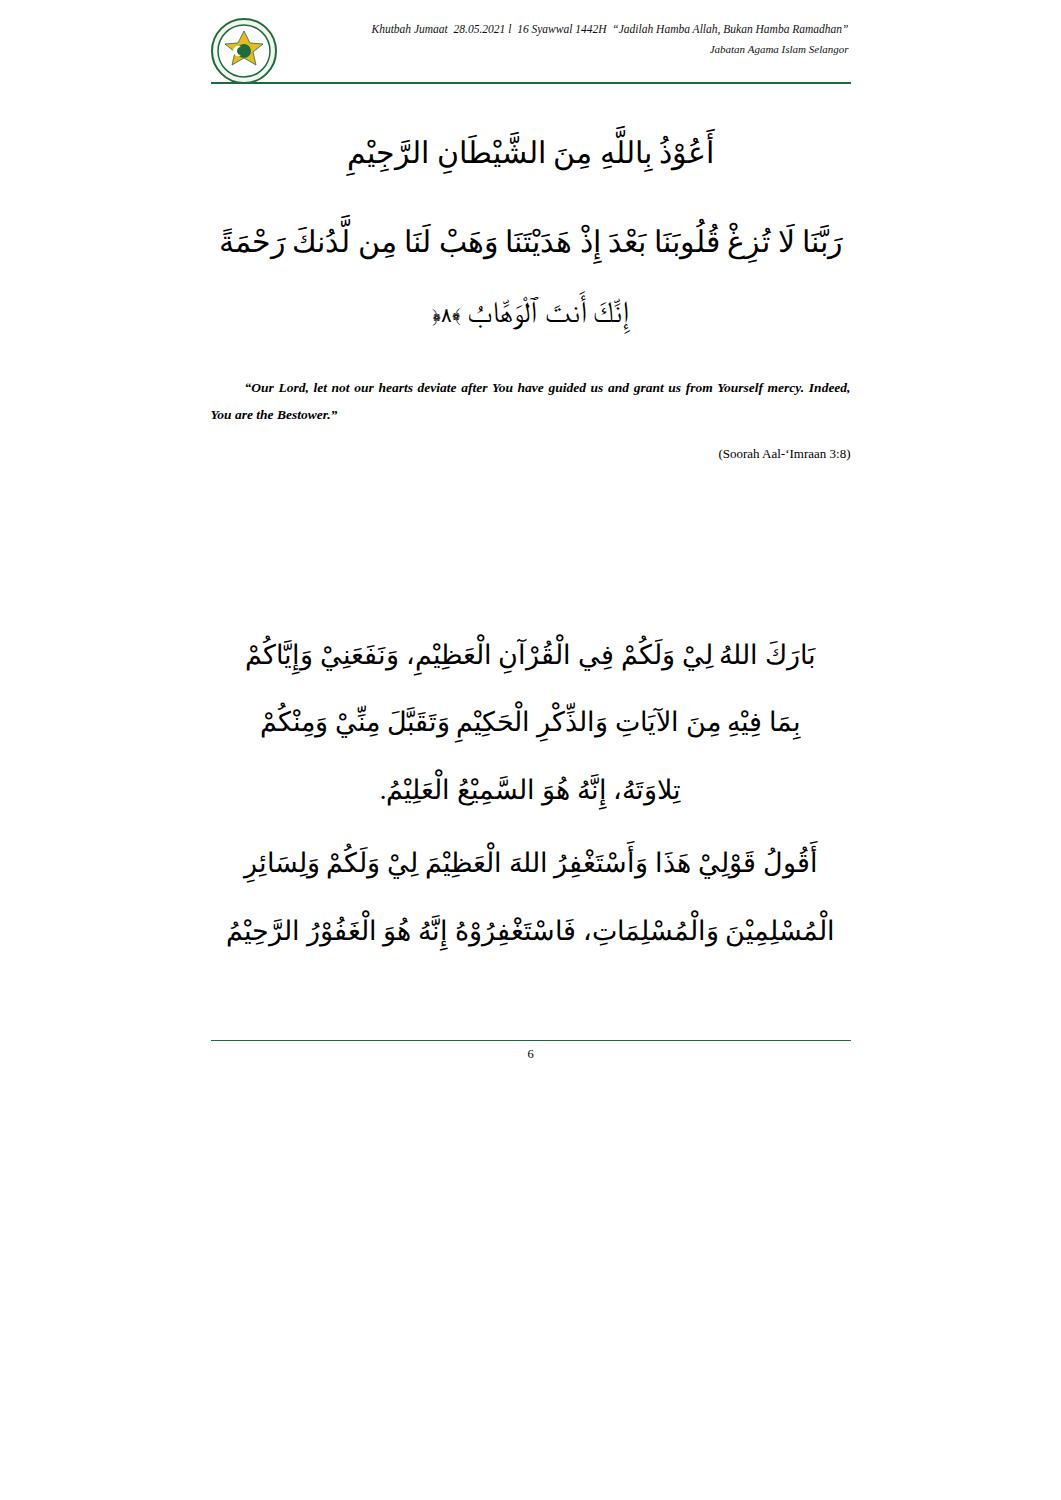Khutbah Jumaat 28.05.2021 l 16 Syawwal 1442H “Jadilah Hamba Allah, Bukan Hamba Ramadhan”
Jabatan Agama Islam Selangor
أَعُوْذُ بِاللَّهِ مِنَ الشَّيْطَانِ الرَّجِيْمِ
رَبَّنَا لَا تُزِغْ قُلُوبَنَا بَعْدَ إِذْ هَدَيْتَنَا وَهَبْ لَنَا مِن لَّدُنكَ رَحْمَةً
إِنَّكَ أَنتَ ٱلْوَهَّابُ ﴾٨﴿
“Our Lord, let not our hearts deviate after You have guided us and grant us from Yourself mercy. Indeed, You are the Bestower.”
(Soorah Aal-‘Imraan 3:8)
بَارَكَ اللهُ لِيْ وَلَكُمْ فِي الْقُرْآنِ الْعَظِيْمِ، وَنَفَعَنِيْ وَإِيَّاكُمْ
بِمَا فِيْهِ مِنَ الآيَاتِ وَالذِّكْرِ الْحَكِيْمِ وَتَقَبَّلَ مِنِّيْ وَمِنْكُمْ
تِلاوَتَهُ، إِنَّهُ هُوَ السَّمِيْعُ الْعَلِيْمُ.
أَقُولُ قَوْلِيْ هَذَا وَأَسْتَغْفِرُ اللهَ الْعَظِيْمَ لِيْ وَلَكُمْ وَلِسَائِرِ
الْمُسْلِمِيْنَ وَالْمُسْلِمَاتِ، فَاسْتَغْفِرُوْهُ إِنَّهُ هُوَ الْغَفُوْرُ الرَّحِيْمُ
6